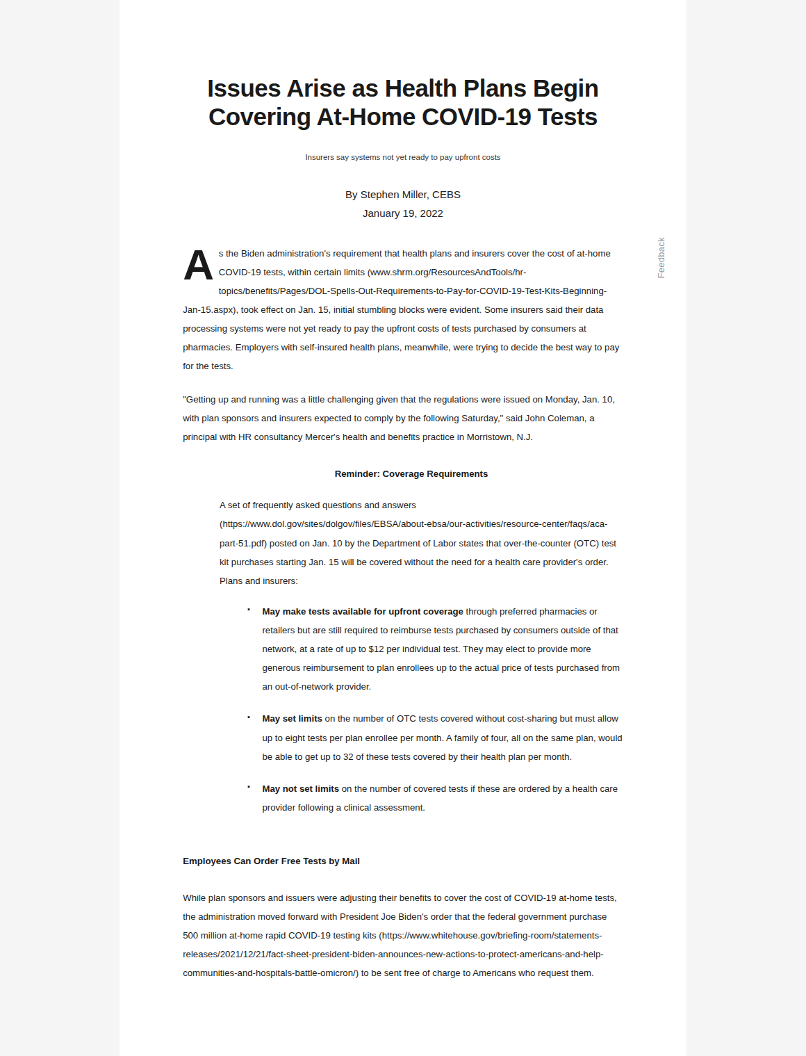Feedback
Issues Arise as Health Plans Begin Covering At-Home COVID-19 Tests
Insurers say systems not yet ready to pay upfront costs
By Stephen Miller, CEBS
January 19, 2022
As the Biden administration's requirement that health plans and insurers cover the cost of at-home COVID-19 tests, within certain limits (www.shrm.org/ResourcesAndTools/hr-topics/benefits/Pages/DOL-Spells-Out-Requirements-to-Pay-for-COVID-19-Test-Kits-Beginning-Jan-15.aspx), took effect on Jan. 15, initial stumbling blocks were evident. Some insurers said their data processing systems were not yet ready to pay the upfront costs of tests purchased by consumers at pharmacies. Employers with self-insured health plans, meanwhile, were trying to decide the best way to pay for the tests.
"Getting up and running was a little challenging given that the regulations were issued on Monday, Jan. 10, with plan sponsors and insurers expected to comply by the following Saturday," said John Coleman, a principal with HR consultancy Mercer's health and benefits practice in Morristown, N.J.
Reminder: Coverage Requirements
A set of frequently asked questions and answers (https://www.dol.gov/sites/dolgov/files/EBSA/about-ebsa/our-activities/resource-center/faqs/aca-part-51.pdf) posted on Jan. 10 by the Department of Labor states that over-the-counter (OTC) test kit purchases starting Jan. 15 will be covered without the need for a health care provider's order. Plans and insurers:
May make tests available for upfront coverage through preferred pharmacies or retailers but are still required to reimburse tests purchased by consumers outside of that network, at a rate of up to $12 per individual test. They may elect to provide more generous reimbursement to plan enrollees up to the actual price of tests purchased from an out-of-network provider.
May set limits on the number of OTC tests covered without cost-sharing but must allow up to eight tests per plan enrollee per month. A family of four, all on the same plan, would be able to get up to 32 of these tests covered by their health plan per month.
May not set limits on the number of covered tests if these are ordered by a health care provider following a clinical assessment.
Employees Can Order Free Tests by Mail
While plan sponsors and issuers were adjusting their benefits to cover the cost of COVID-19 at-home tests, the administration moved forward with President Joe Biden's order that the federal government purchase 500 million at-home rapid COVID-19 testing kits (https://www.whitehouse.gov/briefing-room/statements-releases/2021/12/21/fact-sheet-president-biden-announces-new-actions-to-protect-americans-and-help-communities-and-hospitals-battle-omicron/) to be sent free of charge to Americans who request them.